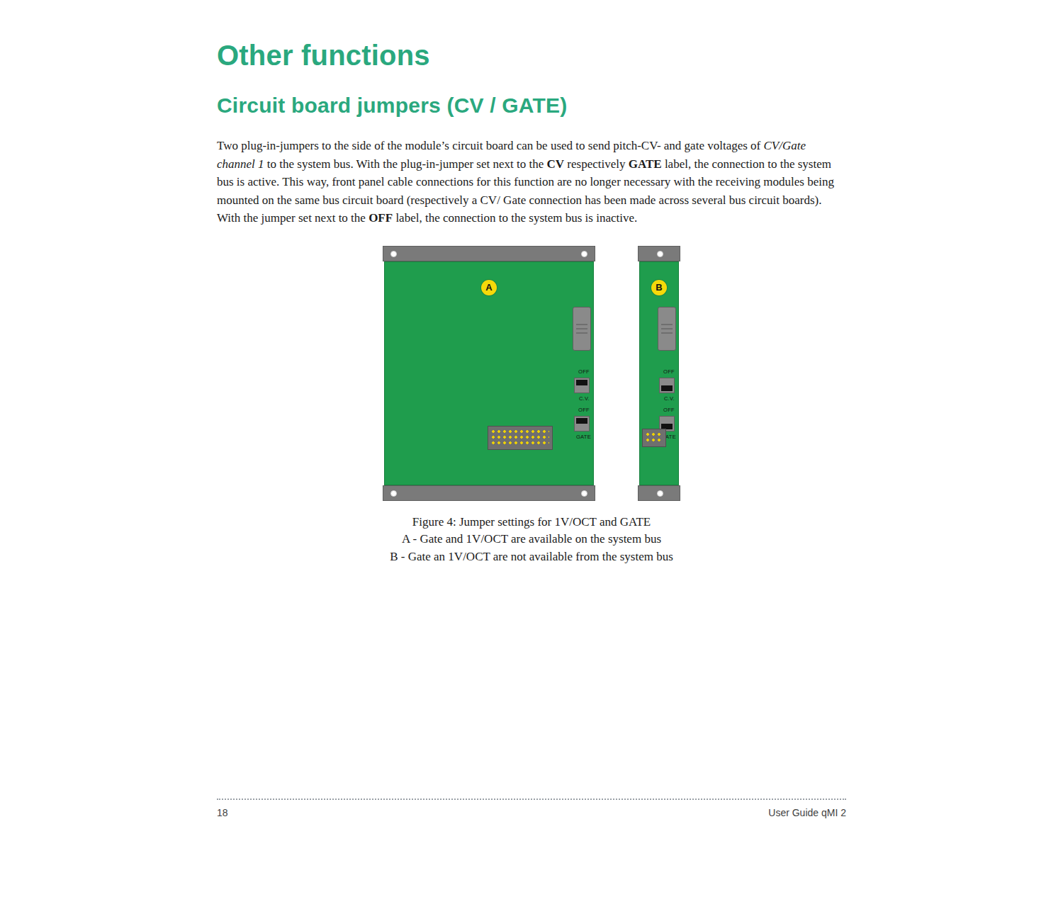Other functions
Circuit board jumpers (CV / GATE)
Two plug-in-jumpers to the side of the module’s circuit board can be used to send pitch-CV- and gate voltages of CV/Gate channel 1 to the system bus. With the plug-in-jumper set next to the CV respectively GATE label, the connection to the system bus is active. This way, front panel cable connections for this function are no longer necessary with the receiving modules being mounted on the same bus circuit board (respectively a CV/ Gate connection has been made across several bus circuit boards). With the jumper set next to the OFF label, the connection to the system bus is inactive.
A
OFF
C.V. OFF
GATE
B
OFF
C.V. OFF
GATE
Figure 4: Jumper settings for 1V/OCT and GATE
A - Gate and 1V/OCT are available on the system bus
B - Gate an 1V/OCT are not available from the system bus
18 User Guide qMI 2